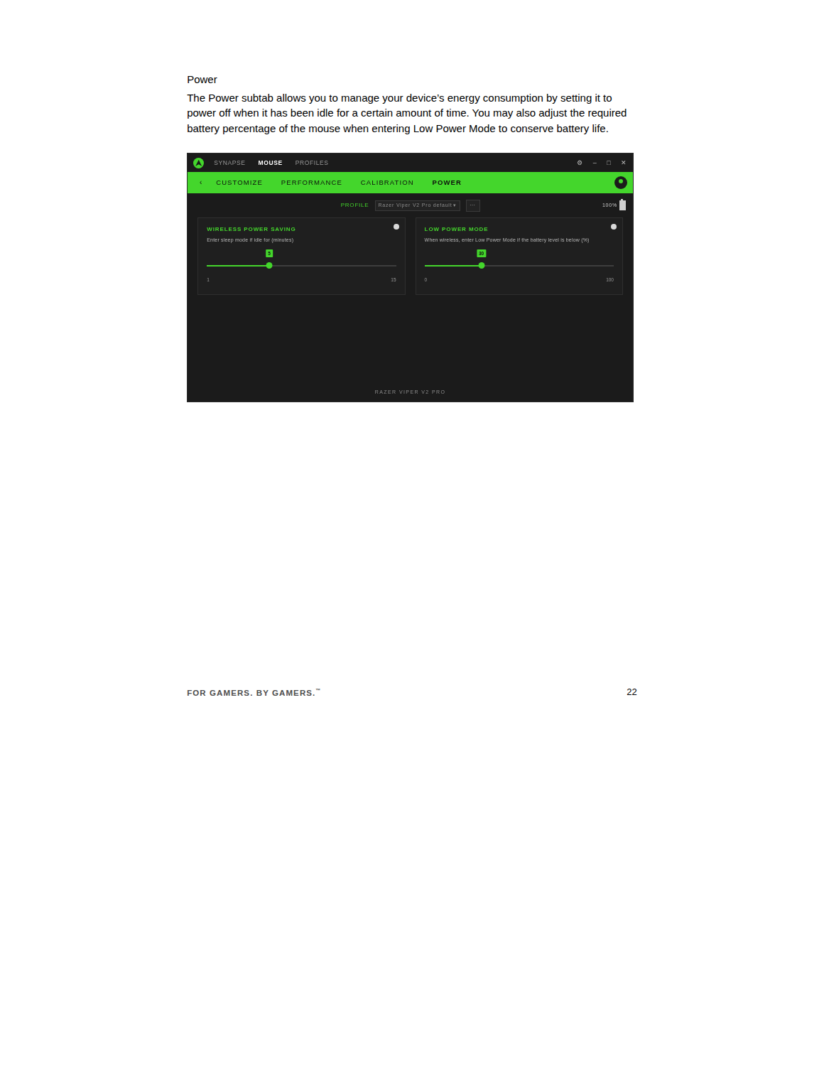Power
The Power subtab allows you to manage your device’s energy consumption by setting it to power off when it has been idle for a certain amount of time. You may also adjust the required battery percentage of the mouse when entering Low Power Mode to conserve battery life.
SYNAPSE MOUSE PROFILES ⚙ – □ ✕
‹ CUSTOMIZE PERFORMANCE CALIBRATION POWER
PROFILE Razer Viper V2 Pro default▾ ⋯ 100%
Wireless Power Saving
Enter sleep mode if idle for (minutes)
5
115
Low Power Mode
When wireless, enter Low Power Mode if the battery level is below (%)
30
0100
RAZER VIPER V2 PRO
For Gamers. By Gamers.™ 22